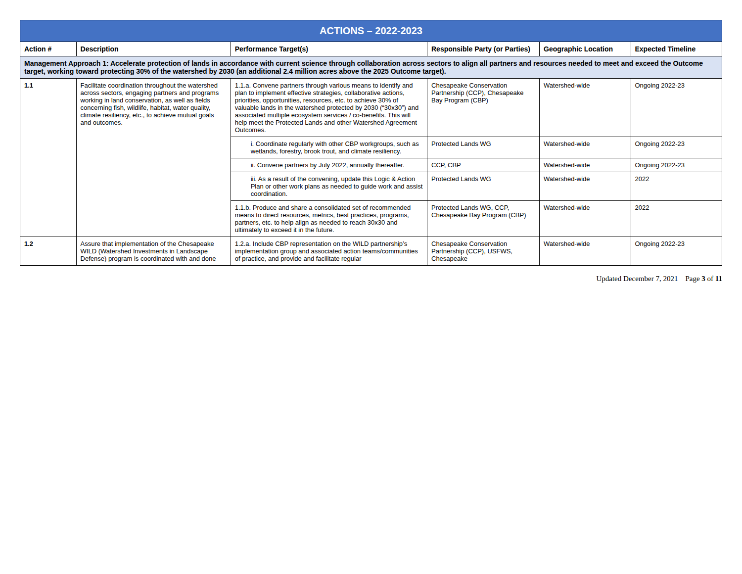| ACTIONS – 2022-2023 |
| --- |
| Action # | Description | Performance Target(s) | Responsible Party (or Parties) | Geographic Location | Expected Timeline |
| Management Approach 1: Accelerate protection of lands in accordance with current science through collaboration across sectors to align all partners and resources needed to meet and exceed the Outcome target, working toward protecting 30% of the watershed by 2030 (an additional 2.4 million acres above the 2025 Outcome target). |
| 1.1 | Facilitate coordination throughout the watershed across sectors, engaging partners and programs working in land conservation, as well as fields concerning fish, wildlife, habitat, water quality, climate resiliency, etc., to achieve mutual goals and outcomes. | 1.1.a. Convene partners through various means to identify and plan to implement effective strategies, collaborative actions, priorities, opportunities, resources, etc. to achieve 30% of valuable lands in the watershed protected by 2030 (“30x30”) and associated multiple ecosystem services / co-benefits. This will help meet the Protected Lands and other Watershed Agreement Outcomes. | Chesapeake Conservation Partnership (CCP), Chesapeake Bay Program (CBP) | Watershed-wide | Ongoing 2022-23 |
| i. Coordinate regularly with other CBP workgroups, such as wetlands, forestry, brook trout, and climate resiliency. | Protected Lands WG | Watershed-wide | Ongoing 2022-23 |
| ii. Convene partners by July 2022, annually thereafter. | CCP, CBP | Watershed-wide | Ongoing 2022-23 |
| iii. As a result of the convening, update this Logic & Action Plan or other work plans as needed to guide work and assist coordination. | Protected Lands WG | Watershed-wide | 2022 |
| 1.1.b. Produce and share a consolidated set of recommended means to direct resources, metrics, best practices, programs, partners, etc. to help align as needed to reach 30x30 and ultimately to exceed it in the future. | Protected Lands WG, CCP, Chesapeake Bay Program (CBP) | Watershed-wide | 2022 |
| 1.2 | Assure that implementation of the Chesapeake WILD (Watershed Investments in Landscape Defense) program is coordinated with and done | 1.2.a. Include CBP representation on the WILD partnership’s implementation group and associated action teams/communities of practice, and provide and facilitate regular | Chesapeake Conservation Partnership (CCP), USFWS, Chesapeake | Watershed-wide | Ongoing 2022-23 |
Updated December 7, 2021 Page 3 of 11